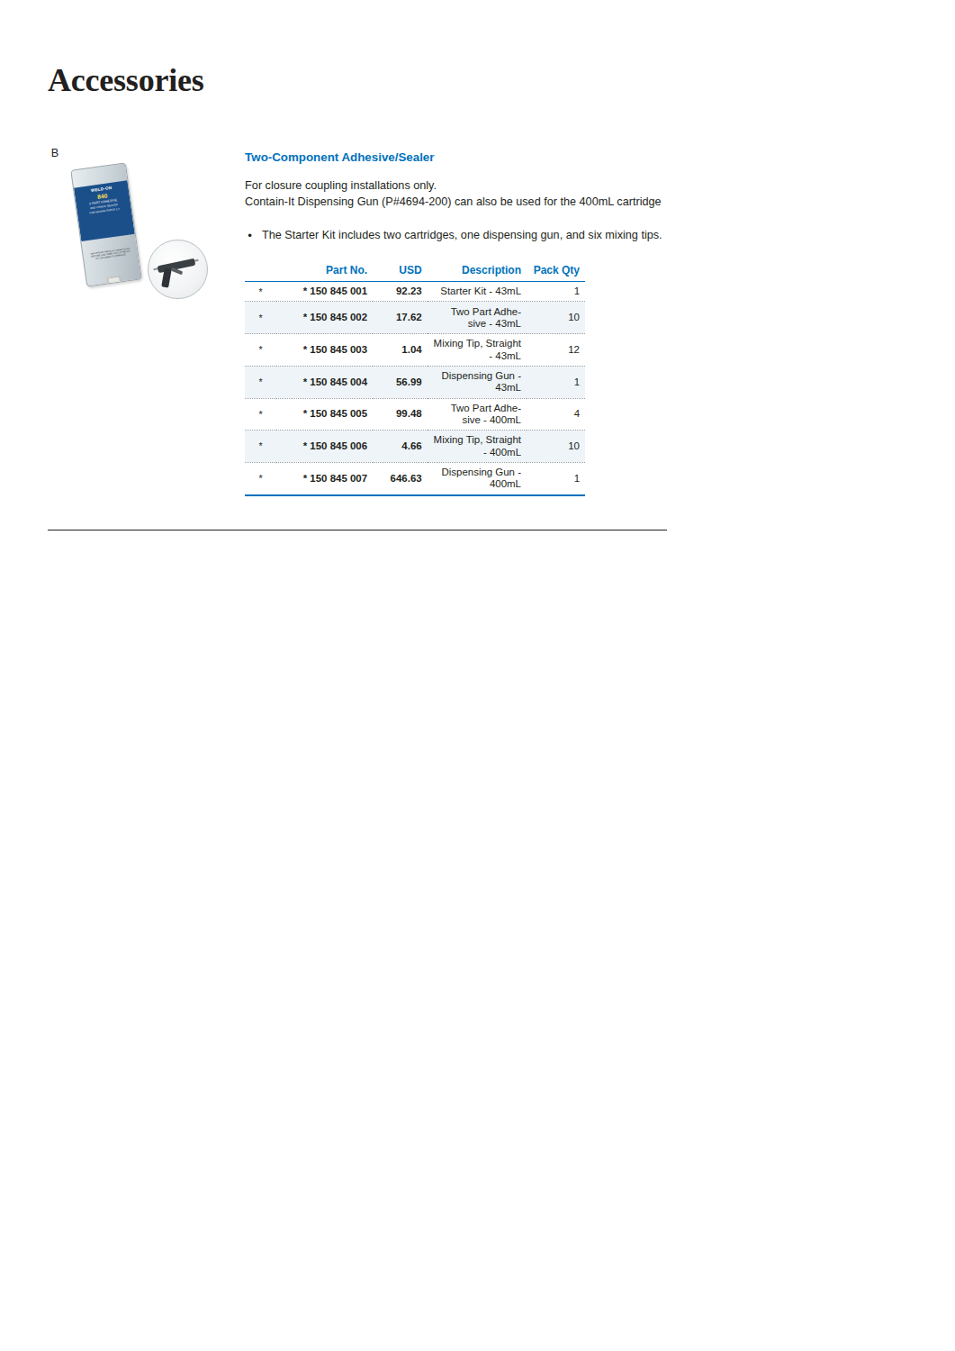Accessories
B
WELD-ON 840 2 PART ADHESIVE AND CRACK SEALER FOR MIXING RATIO 1:1
IMPORTANT: READ ALL DIRECTIONS
BEFORE USE. KEEP OUT OF REACH
OF CHILDREN. FLAMMABLE.
Two-Component Adhesive/Sealer
For closure coupling installations only.
Contain-It Dispensing Gun (P#4694-200) can also be used for the 400mL cartridge
The Starter Kit includes two cartridges, one dispensing gun, and six mixing tips.
| | Part No. | USD | Description | Pack Qty |
| --- | --- | --- | --- | --- |
| * | * 150 845 001 | 92.23 | Starter Kit - 43mL | 1 |
| * | * 150 845 002 | 17.62 | Two Part Adhe-sive - 43mL | 10 |
| * | * 150 845 003 | 1.04 | Mixing Tip, Straight - 43mL | 12 |
| * | * 150 845 004 | 56.99 | Dispensing Gun - 43mL | 1 |
| * | * 150 845 005 | 99.48 | Two Part Adhe-sive - 400mL | 4 |
| * | * 150 845 006 | 4.66 | Mixing Tip, Straight - 400mL | 10 |
| * | * 150 845 007 | 646.63 | Dispensing Gun - 400mL | 1 |